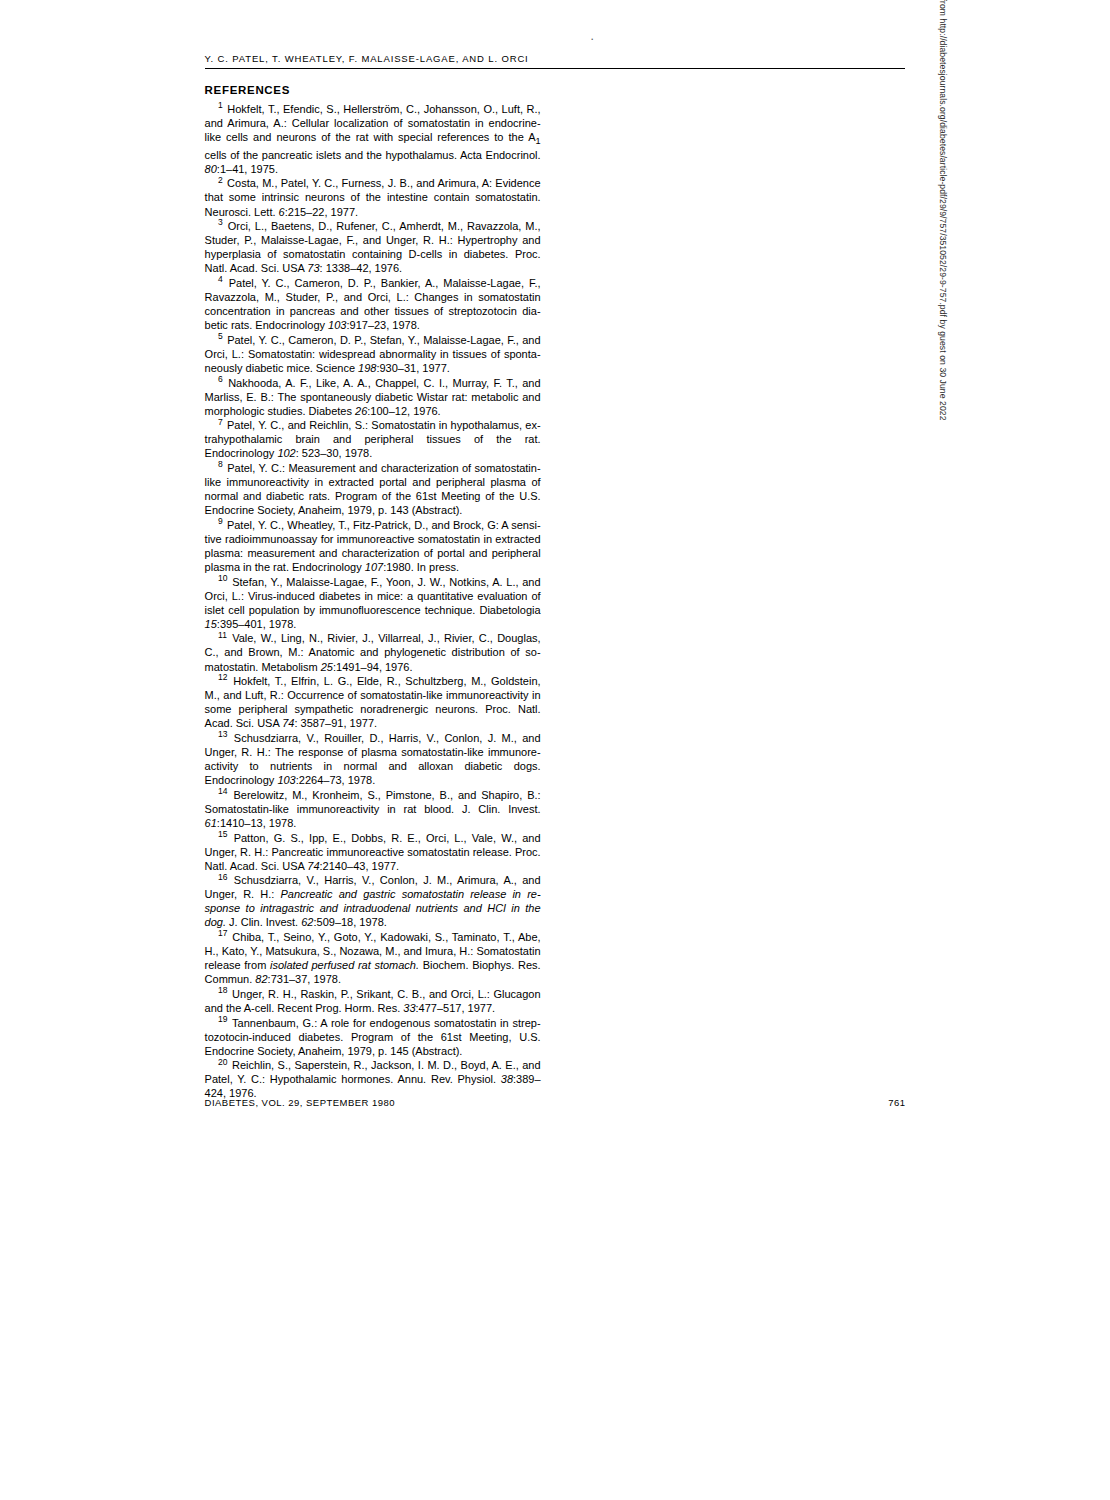.
Y. C. Patel, T. Wheatley, F. Malaisse-Lagae, and L. Orci
References
1 Hokfelt, T., Efendic, S., Hellerström, C., Johansson, O., Luft, R., and Arimura, A.: Cellular localization of somatostatin in endocrine-like cells and neurons of the rat with special references to the A1 cells of the pancreatic islets and the hypothalamus. Acta Endocrinol. 80:1–41, 1975.
2 Costa, M., Patel, Y. C., Furness, J. B., and Arimura, A: Evidence that some intrinsic neurons of the intestine contain somatostatin. Neurosci. Lett. 6:215–22, 1977.
3 Orci, L., Baetens, D., Rufener, C., Amherdt, M., Ravazzola, M., Studer, P., Malaisse-Lagae, F., and Unger, R. H.: Hypertrophy and hyperplasia of somatostatin containing D-cells in diabetes. Proc. Natl. Acad. Sci. USA 73: 1338–42, 1976.
4 Patel, Y. C., Cameron, D. P., Bankier, A., Malaisse-Lagae, F., Ravazzola, M., Studer, P., and Orci, L.: Changes in somatostatin concentration in pancreas and other tissues of streptozotocin diabetic rats. Endocrinology 103:917–23, 1978.
5 Patel, Y. C., Cameron, D. P., Stefan, Y., Malaisse-Lagae, F., and Orci, L.: Somatostatin: widespread abnormality in tissues of spontaneously diabetic mice. Science 198:930–31, 1977.
6 Nakhooda, A. F., Like, A. A., Chappel, C. I., Murray, F. T., and Marliss, E. B.: The spontaneously diabetic Wistar rat: metabolic and morphologic studies. Diabetes 26:100–12, 1976.
7 Patel, Y. C., and Reichlin, S.: Somatostatin in hypothalamus, extrahypothalamic brain and peripheral tissues of the rat. Endocrinology 102: 523–30, 1978.
8 Patel, Y. C.: Measurement and characterization of somatostatin-like immunoreactivity in extracted portal and peripheral plasma of normal and diabetic rats. Program of the 61st Meeting of the U.S. Endocrine Society, Anaheim, 1979, p. 143 (Abstract).
9 Patel, Y. C., Wheatley, T., Fitz-Patrick, D., and Brock, G: A sensitive radioimmunoassay for immunoreactive somatostatin in extracted plasma: measurement and characterization of portal and peripheral plasma in the rat. Endocrinology 107:1980. In press.
10 Stefan, Y., Malaisse-Lagae, F., Yoon, J. W., Notkins, A. L., and Orci, L.: Virus-induced diabetes in mice: a quantitative evaluation of islet cell population by immunofluorescence technique. Diabetologia 15:395–401, 1978.
11 Vale, W., Ling, N., Rivier, J., Villarreal, J., Rivier, C., Douglas, C., and Brown, M.: Anatomic and phylogenetic distribution of somatostatin. Metabolism 25:1491–94, 1976.
12 Hokfelt, T., Elfrin, L. G., Elde, R., Schultzberg, M., Goldstein, M., and Luft, R.: Occurrence of somatostatin-like immunoreactivity in some peripheral sympathetic noradrenergic neurons. Proc. Natl. Acad. Sci. USA 74: 3587–91, 1977.
13 Schusdziarra, V., Rouiller, D., Harris, V., Conlon, J. M., and Unger, R. H.: The response of plasma somatostatin-like immunoreactivity to nutrients in normal and alloxan diabetic dogs. Endocrinology 103:2264–73, 1978.
14 Berelowitz, M., Kronheim, S., Pimstone, B., and Shapiro, B.: Somatostatin-like immunoreactivity in rat blood. J. Clin. Invest. 61:1410–13, 1978.
15 Patton, G. S., Ipp, E., Dobbs, R. E., Orci, L., Vale, W., and Unger, R. H.: Pancreatic immunoreactive somatostatin release. Proc. Natl. Acad. Sci. USA 74:2140–43, 1977.
16 Schusdziarra, V., Harris, V., Conlon, J. M., Arimura, A., and Unger, R. H.: Pancreatic and gastric somatostatin release in response to intragastric and intraduodenal nutrients and HCl in the dog. J. Clin. Invest. 62:509–18, 1978.
17 Chiba, T., Seino, Y., Goto, Y., Kadowaki, S., Taminato, T., Abe, H., Kato, Y., Matsukura, S., Nozawa, M., and Imura, H.: Somatostatin release from isolated perfused rat stomach. Biochem. Biophys. Res. Commun. 82:731–37, 1978.
18 Unger, R. H., Raskin, P., Srikant, C. B., and Orci, L.: Glucagon and the A-cell. Recent Prog. Horm. Res. 33:477–517, 1977.
19 Tannenbaum, G.: A role for endogenous somatostatin in streptozotocin-induced diabetes. Program of the 61st Meeting, U.S. Endocrine Society, Anaheim, 1979, p. 145 (Abstract).
20 Reichlin, S., Saperstein, R., Jackson, I. M. D., Boyd, A. E., and Patel, Y. C.: Hypothalamic hormones. Annu. Rev. Physiol. 38:389–424, 1976.
Downloaded from http://diabetesjournals.org/diabetes/article-pdf/29/9/757/351052/29-9-757.pdf by guest on 30 June 2022
DIABETES, VOL. 29, SEPTEMBER 1980 761